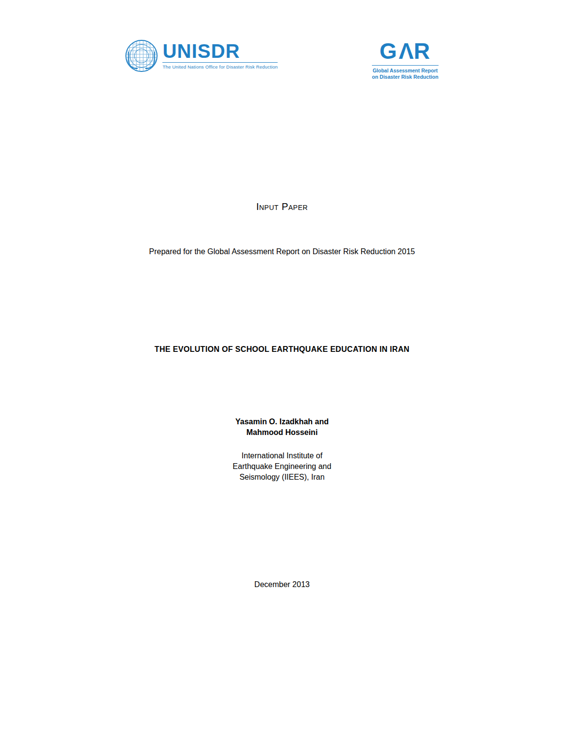UNISDR
The United Nations Office for Disaster Risk Reduction
GVR
Global Assessment Report
on Disaster Risk Reduction
Input Paper
Prepared for the Global Assessment Report on Disaster Risk Reduction 2015
THE EVOLUTION OF SCHOOL EARTHQUAKE EDUCATION IN IRAN
Yasamin O. Izadkhah and
Mahmood Hosseini
International Institute of
Earthquake Engineering and
Seismology (IIEES), Iran
December 2013